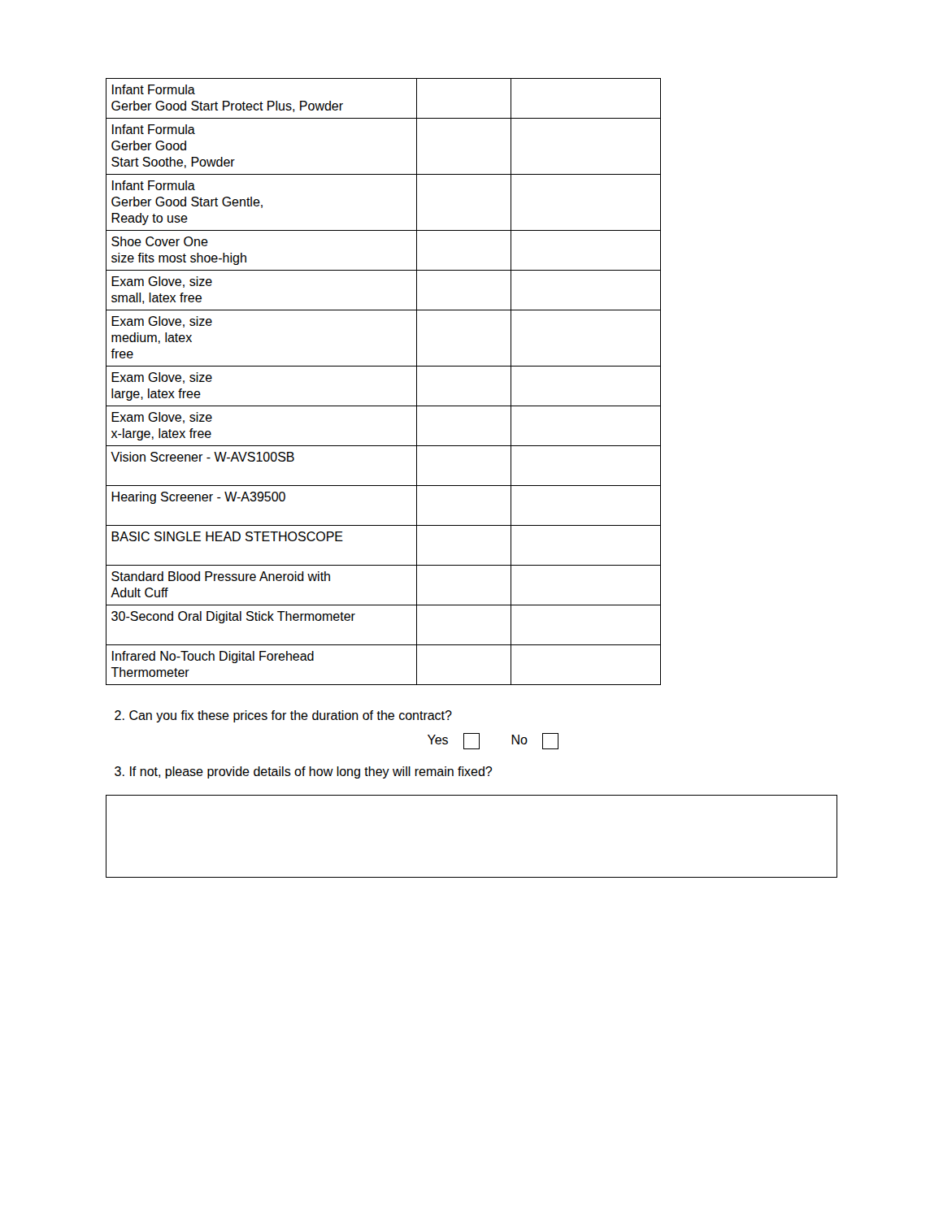| Infant Formula Gerber Good Start Protect Plus, Powder | | |
| Infant Formula Gerber Good Start Soothe, Powder | | |
| Infant Formula Gerber Good Start Gentle, Ready to use | | |
| Shoe Cover One size fits most shoe-high | | |
| Exam Glove, size small, latex free | | |
| Exam Glove, size medium, latex free | | |
| Exam Glove, size large, latex free | | |
| Exam Glove, size x-large, latex free | | |
| Vision Screener - W-AVS100SB | | |
| Hearing Screener - W-A39500 | | |
| BASIC SINGLE HEAD STETHOSCOPE | | |
| Standard Blood Pressure Aneroid with Adult Cuff | | |
| 30-Second Oral Digital Stick Thermometer | | |
| Infrared No-Touch Digital Forehead Thermometer | | |
Can you fix these prices for the duration of the contract?
Yes No
If not, please provide details of how long they will remain fixed?